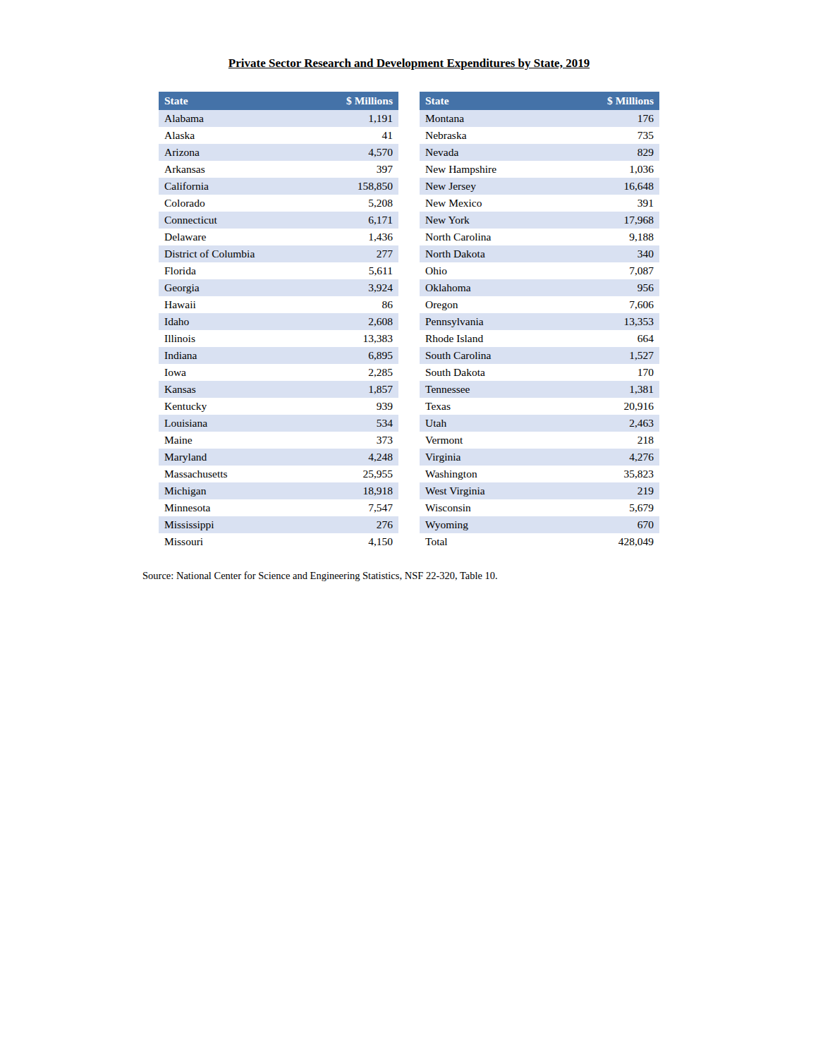Private Sector Research and Development Expenditures by State, 2019
| State | $ Millions |
| --- | --- |
| Alabama | 1,191 |
| Alaska | 41 |
| Arizona | 4,570 |
| Arkansas | 397 |
| California | 158,850 |
| Colorado | 5,208 |
| Connecticut | 6,171 |
| Delaware | 1,436 |
| District of Columbia | 277 |
| Florida | 5,611 |
| Georgia | 3,924 |
| Hawaii | 86 |
| Idaho | 2,608 |
| Illinois | 13,383 |
| Indiana | 6,895 |
| Iowa | 2,285 |
| Kansas | 1,857 |
| Kentucky | 939 |
| Louisiana | 534 |
| Maine | 373 |
| Maryland | 4,248 |
| Massachusetts | 25,955 |
| Michigan | 18,918 |
| Minnesota | 7,547 |
| Mississippi | 276 |
| Missouri | 4,150 |
| State | $ Millions |
| --- | --- |
| Montana | 176 |
| Nebraska | 735 |
| Nevada | 829 |
| New Hampshire | 1,036 |
| New Jersey | 16,648 |
| New Mexico | 391 |
| New York | 17,968 |
| North Carolina | 9,188 |
| North Dakota | 340 |
| Ohio | 7,087 |
| Oklahoma | 956 |
| Oregon | 7,606 |
| Pennsylvania | 13,353 |
| Rhode Island | 664 |
| South Carolina | 1,527 |
| South Dakota | 170 |
| Tennessee | 1,381 |
| Texas | 20,916 |
| Utah | 2,463 |
| Vermont | 218 |
| Virginia | 4,276 |
| Washington | 35,823 |
| West Virginia | 219 |
| Wisconsin | 5,679 |
| Wyoming | 670 |
| Total | 428,049 |
Source: National Center for Science and Engineering Statistics, NSF 22-320, Table 10.